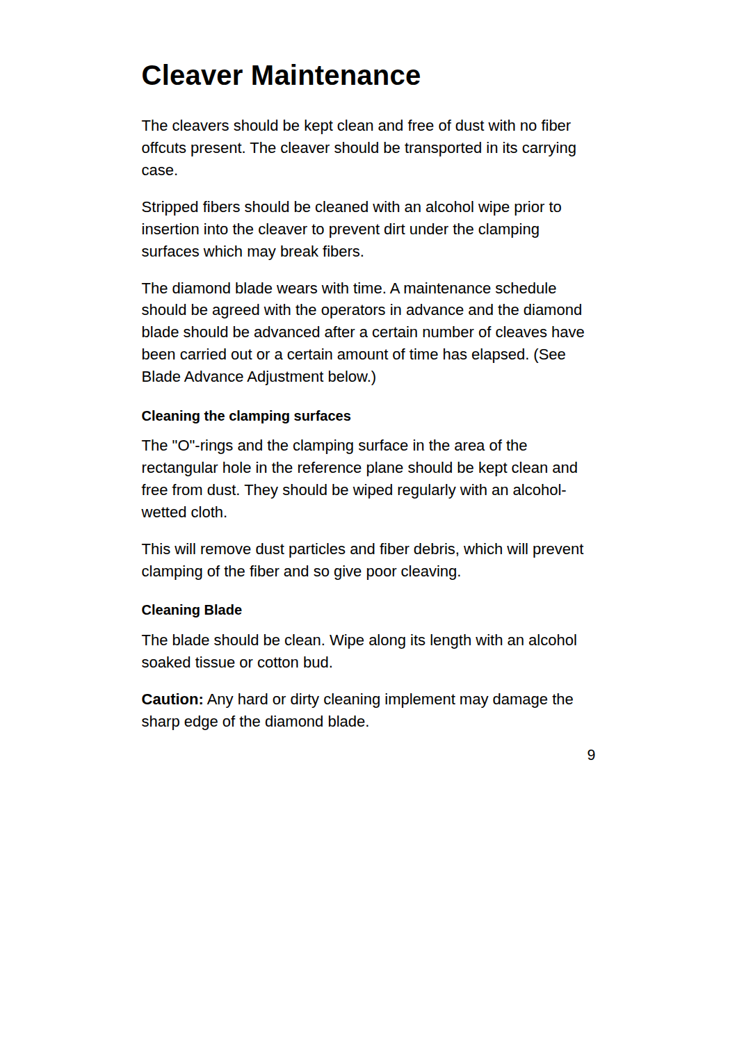Cleaver Maintenance
The cleavers should be kept clean and free of dust with no fiber offcuts present. The cleaver should be transported in its carrying case.
Stripped fibers should be cleaned with an alcohol wipe prior to insertion into the cleaver to prevent dirt under the clamping surfaces which may break fibers.
The diamond blade wears with time. A maintenance schedule should be agreed with the operators in advance and the diamond blade should be advanced after a certain number of cleaves have been carried out or a certain amount of time has elapsed. (See Blade Advance Adjustment below.)
Cleaning the clamping surfaces
The "O"-rings and the clamping surface in the area of the rectangular hole in the reference plane should be kept clean and free from dust. They should be wiped regularly with an alcohol-wetted cloth.
This will remove dust particles and fiber debris, which will prevent clamping of the fiber and so give poor cleaving.
Cleaning Blade
The blade should be clean. Wipe along its length with an alcohol soaked tissue or cotton bud.
Caution: Any hard or dirty cleaning implement may damage the sharp edge of the diamond blade.
9